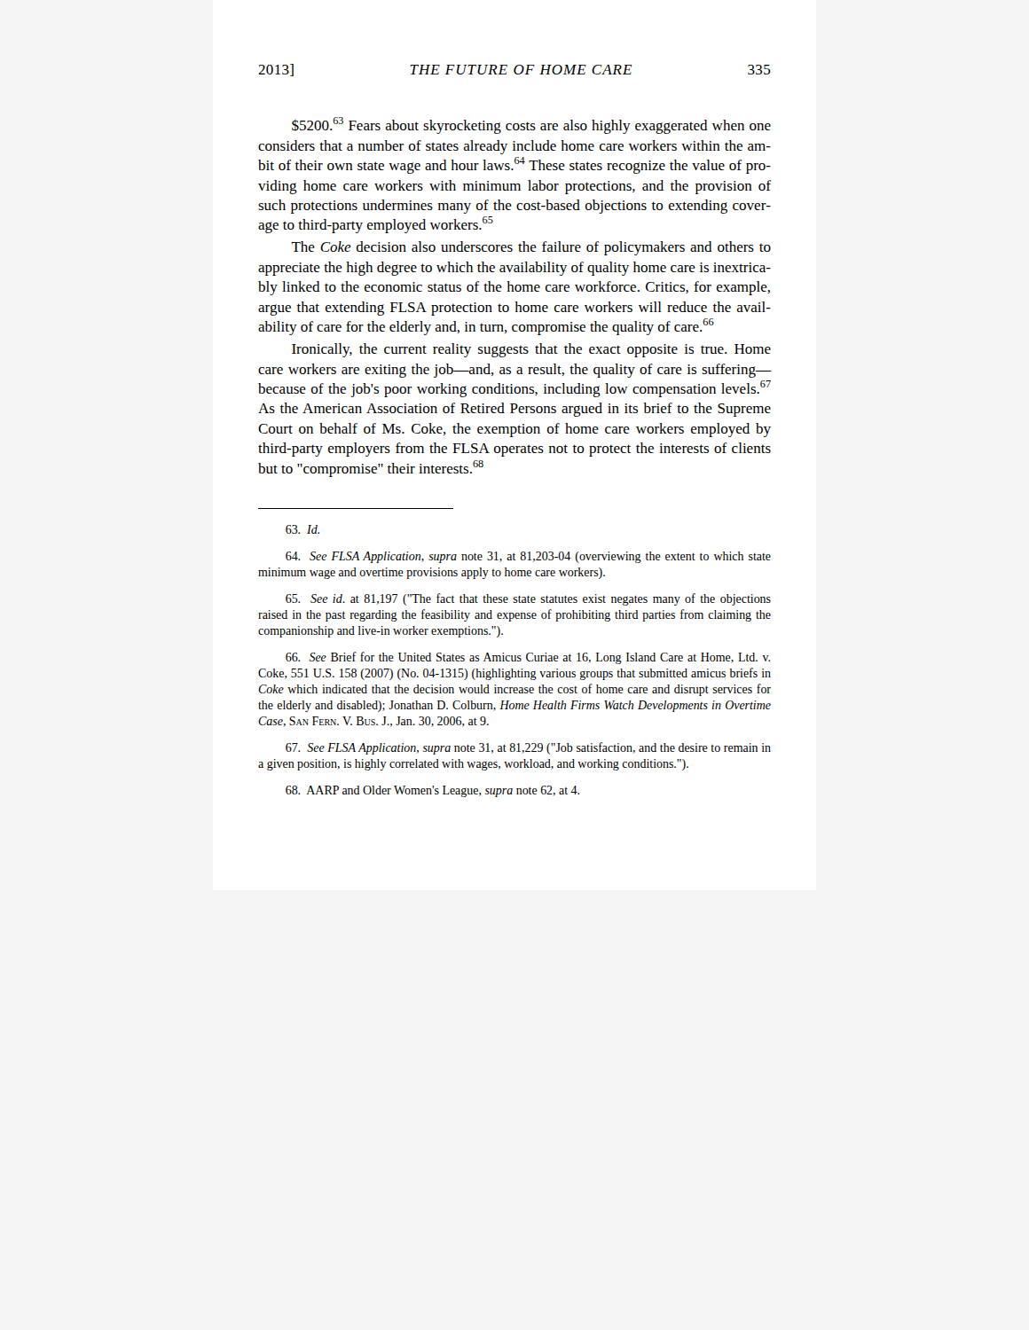2013] The Future of Home Care 335
$5200.63 Fears about skyrocketing costs are also highly exaggerated when one considers that a number of states already include home care workers within the ambit of their own state wage and hour laws.64 These states recognize the value of providing home care workers with minimum labor protections, and the provision of such protections undermines many of the cost-based objections to extending coverage to third-party employed workers.65
The Coke decision also underscores the failure of policymakers and others to appreciate the high degree to which the availability of quality home care is inextricably linked to the economic status of the home care workforce. Critics, for example, argue that extending FLSA protection to home care workers will reduce the availability of care for the elderly and, in turn, compromise the quality of care.66
Ironically, the current reality suggests that the exact opposite is true. Home care workers are exiting the job—and, as a result, the quality of care is suffering—because of the job's poor working conditions, including low compensation levels.67 As the American Association of Retired Persons argued in its brief to the Supreme Court on behalf of Ms. Coke, the exemption of home care workers employed by third-party employers from the FLSA operates not to protect the interests of clients but to "compromise" their interests.68
63. Id.
64. See FLSA Application, supra note 31, at 81,203-04 (overviewing the extent to which state minimum wage and overtime provisions apply to home care workers).
65. See id. at 81,197 ("The fact that these state statutes exist negates many of the objections raised in the past regarding the feasibility and expense of prohibiting third parties from claiming the companionship and live-in worker exemptions.").
66. See Brief for the United States as Amicus Curiae at 16, Long Island Care at Home, Ltd. v. Coke, 551 U.S. 158 (2007) (No. 04-1315) (highlighting various groups that submitted amicus briefs in Coke which indicated that the decision would increase the cost of home care and disrupt services for the elderly and disabled); Jonathan D. Colburn, Home Health Firms Watch Developments in Overtime Case, San Fern. V. Bus. J., Jan. 30, 2006, at 9.
67. See FLSA Application, supra note 31, at 81,229 ("Job satisfaction, and the desire to remain in a given position, is highly correlated with wages, workload, and working conditions.").
68. AARP and Older Women's League, supra note 62, at 4.